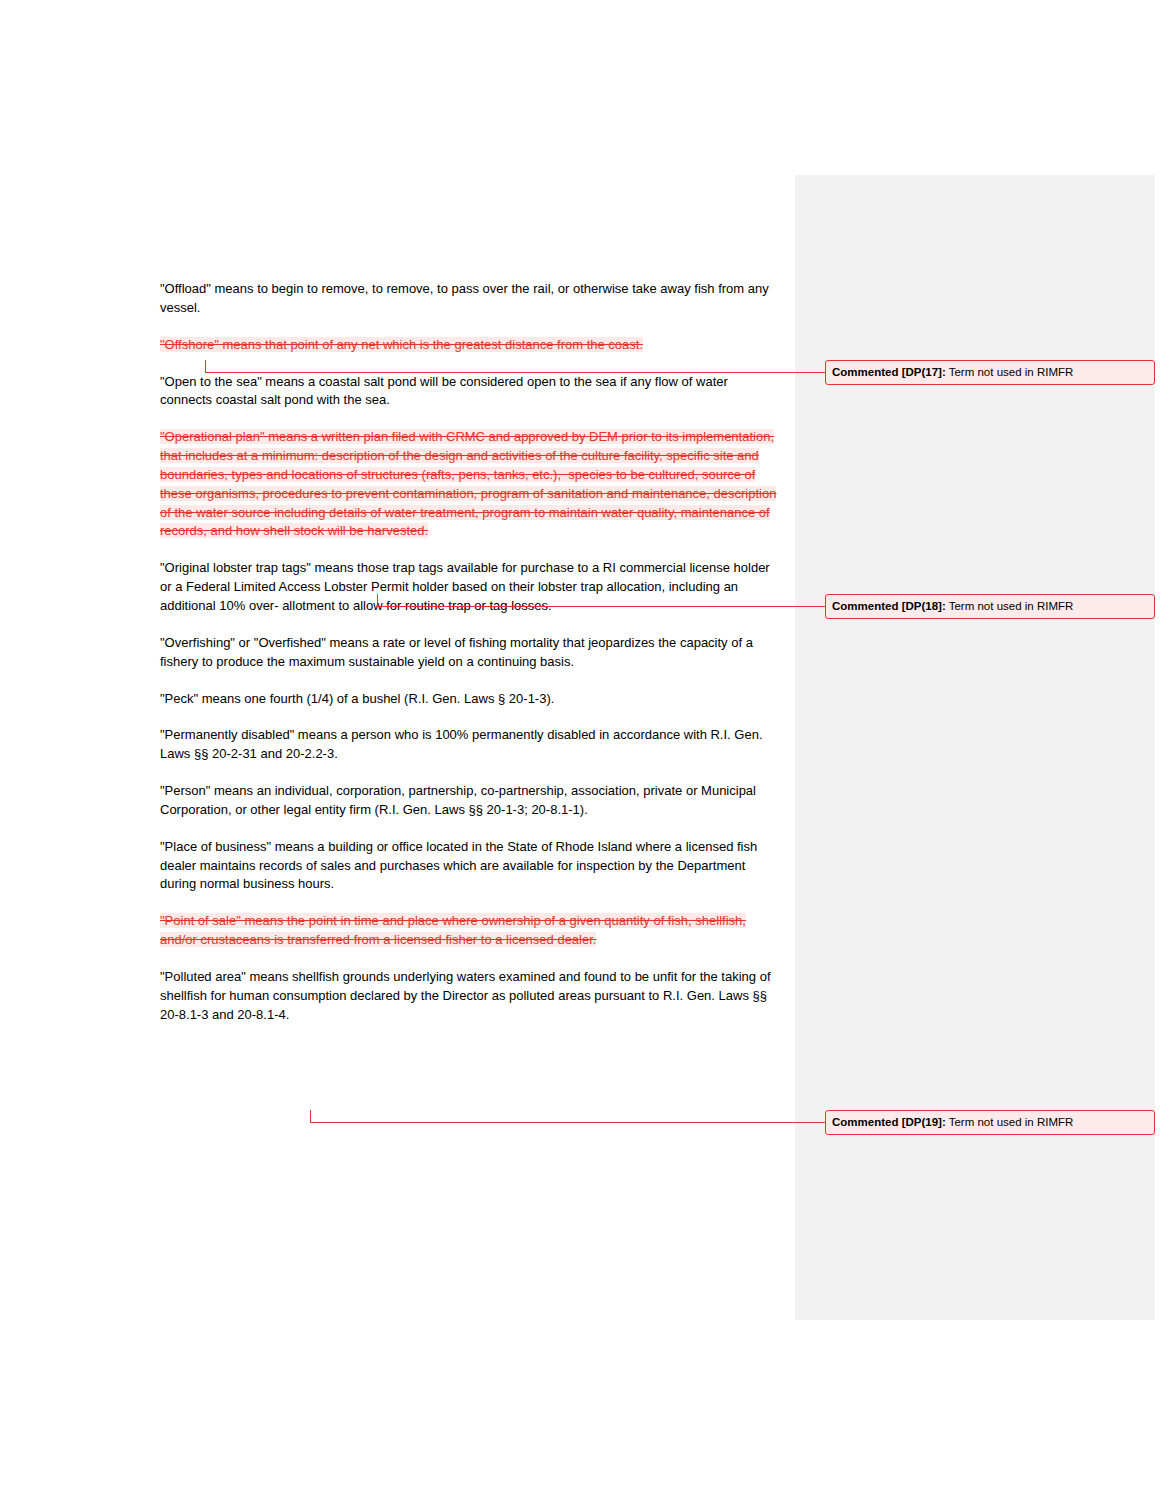"Offload" means to begin to remove, to remove, to pass over the rail, or otherwise take away fish from any vessel.
"Offshore" means that point of any net which is the greatest distance from the coast.
"Open to the sea" means a coastal salt pond will be considered open to the sea if any flow of water connects coastal salt pond with the sea.
"Operational plan" means a written plan filed with CRMC and approved by DEM prior to its implementation, that includes at a minimum: description of the design and activities of the culture facility, specific site and boundaries, types and locations of structures (rafts, pens, tanks, etc.), species to be cultured, source of these organisms, procedures to prevent contamination, program of sanitation and maintenance, description of the water source including details of water treatment, program to maintain water quality, maintenance of records, and how shell stock will be harvested.
"Original lobster trap tags" means those trap tags available for purchase to a RI commercial license holder or a Federal Limited Access Lobster Permit holder based on their lobster trap allocation, including an additional 10% over- allotment to allow for routine trap or tag losses.
"Overfishing" or "Overfished" means a rate or level of fishing mortality that jeopardizes the capacity of a fishery to produce the maximum sustainable yield on a continuing basis.
"Peck" means one fourth (1/4) of a bushel (R.I. Gen. Laws § 20-1-3).
"Permanently disabled" means a person who is 100% permanently disabled in accordance with R.I. Gen. Laws §§ 20-2-31 and 20-2.2-3.
"Person" means an individual, corporation, partnership, co-partnership, association, private or Municipal Corporation, or other legal entity firm (R.I. Gen. Laws §§ 20-1-3; 20-8.1-1).
"Place of business" means a building or office located in the State of Rhode Island where a licensed fish dealer maintains records of sales and purchases which are available for inspection by the Department during normal business hours.
"Point of sale" means the point in time and place where ownership of a given quantity of fish, shellfish, and/or crustaceans is transferred from a licensed fisher to a licensed dealer.
"Polluted area" means shellfish grounds underlying waters examined and found to be unfit for the taking of shellfish for human consumption declared by the Director as polluted areas pursuant to R.I. Gen. Laws §§ 20-8.1-3 and 20-8.1-4.
Commented [DP(17]: Term not used in RIMFR
Commented [DP(18]: Term not used in RIMFR
Commented [DP(19]: Term not used in RIMFR